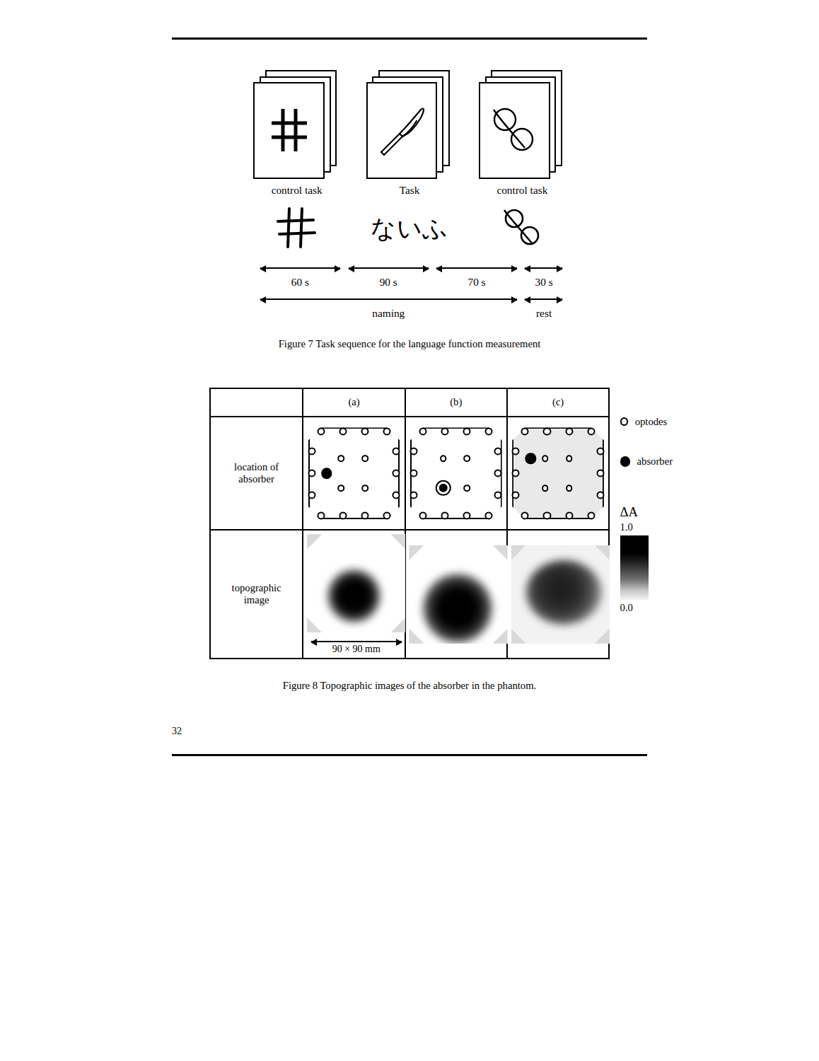control task Task control task
ないふ
60 s 90 s 70 s 30 s
naming rest
Figure 7 Task sequence for the language function measurement
| | (a) | (b) | (c) |
| location of absorber | | | |
| topographic image | 90 × 90 mm | | |
optodes
absorber
ΔA
1.0
0.0
Figure 8 Topographic images of the absorber in the phantom.
32